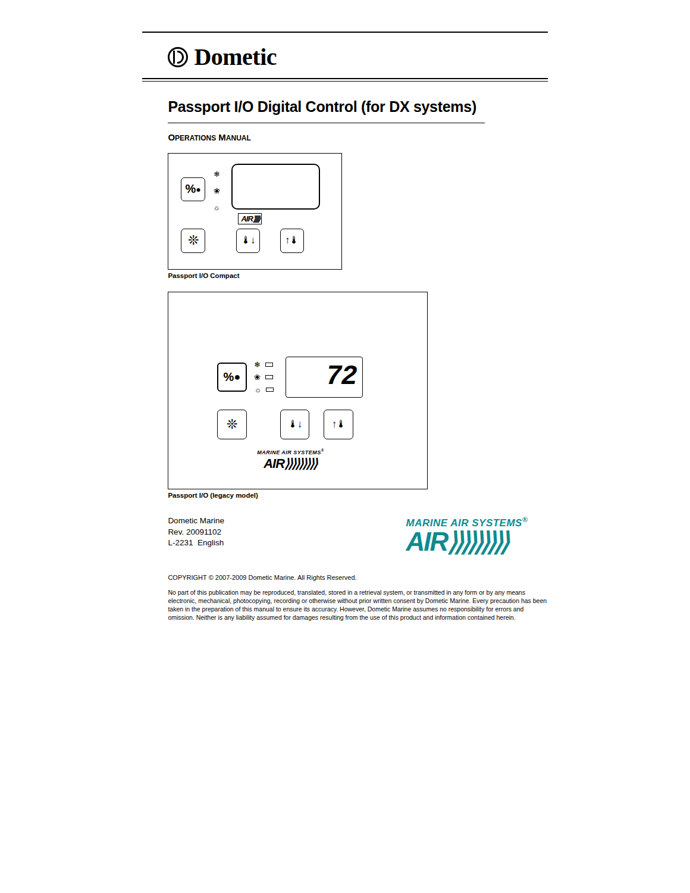Dometic
Passport I/O Digital Control (for DX systems)
OPERATIONS MANUAL
%●
❄ ❀ ☼
AIR⟩⟩⟩⟩⟩
❊
🌡↓
↑🌡
Passport I/O Compact
%●
❄
❀
☼
72
❊
🌡↓
↑🌡
MARINE AIR SYSTEMS®
AIR⟩⟩⟩⟩⟩⟩⟩⟩⟩
Passport I/O (legacy model)
Dometic Marine
Rev. 20091102
L-2231 English
MARINE AIR SYSTEMS®
AIR⟩⟩⟩⟩⟩⟩⟩⟩⟩
COPYRIGHT © 2007-2009 Dometic Marine. All Rights Reserved.
No part of this publication may be reproduced, translated, stored in a retrieval system, or transmitted in any form or by any means electronic, mechanical, photocopying, recording or otherwise without prior written consent by Dometic Marine. Every precaution has been taken in the preparation of this manual to ensure its accuracy. However, Dometic Marine assumes no responsibility for errors and omission. Neither is any liability assumed for damages resulting from the use of this product and information contained herein.